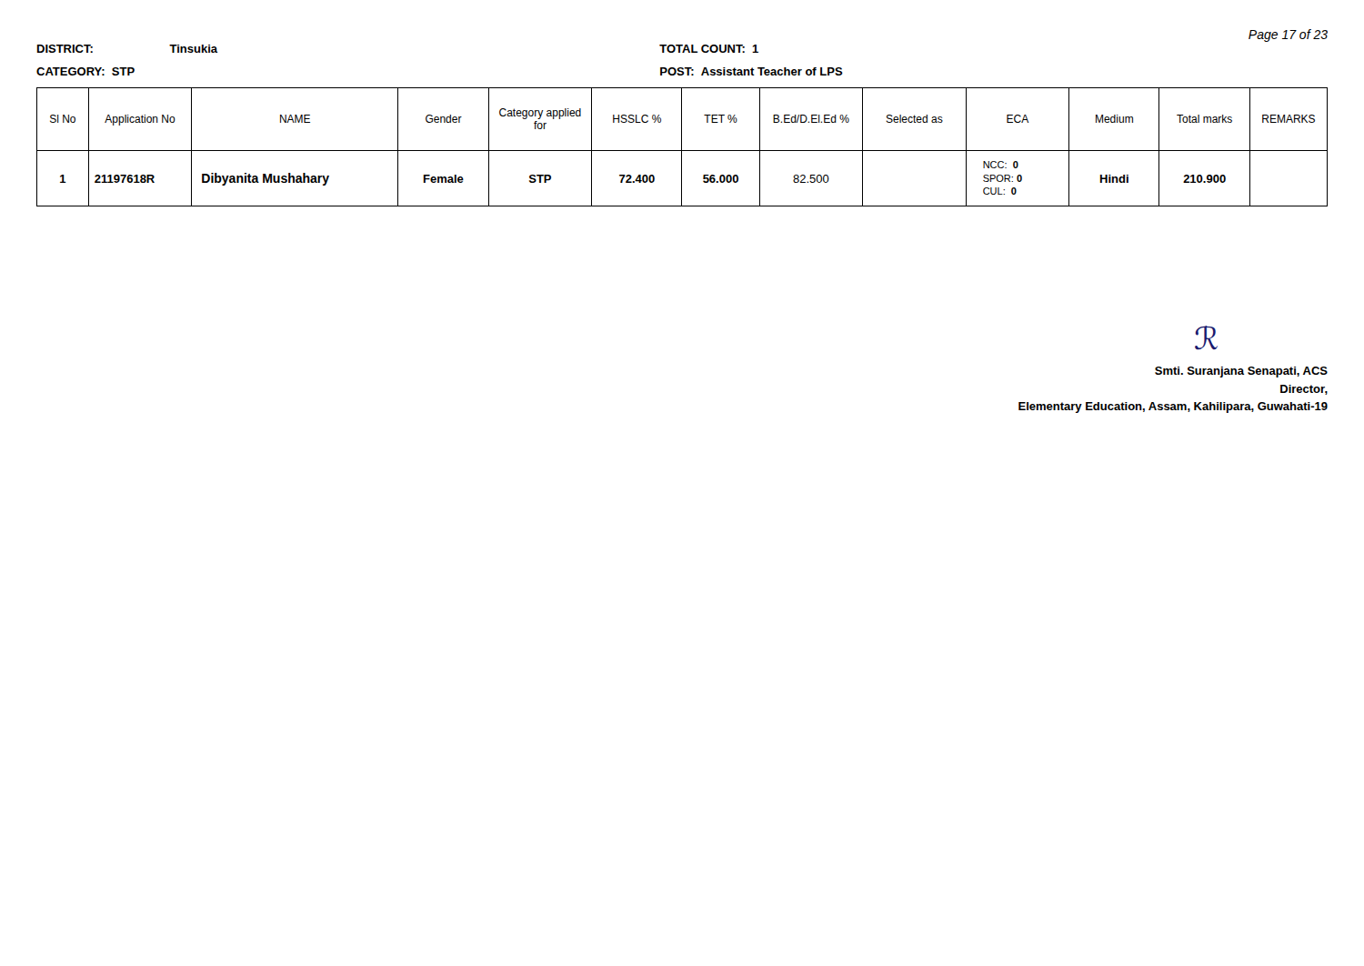Page 17 of 23
DISTRICT: Tinsukia
TOTAL COUNT: 1
CATEGORY: STP
POST: Assistant Teacher of LPS
| Sl No | Application No | NAME | Gender | Category applied for | HSSLC % | TET % | B.Ed/D.El.Ed % | Selected as | ECA | Medium | Total marks | REMARKS |
| --- | --- | --- | --- | --- | --- | --- | --- | --- | --- | --- | --- | --- |
| 1 | 21197618R | Dibyanita Mushahary | Female | STP | 72.400 | 56.000 | 82.500 | | NCC: 0 SPOR: 0 CUL: 0 | Hindi | 210.900 | |
ℛ
Smti. Suranjana Senapati, ACS
Director,
Elementary Education, Assam, Kahilipara, Guwahati-19